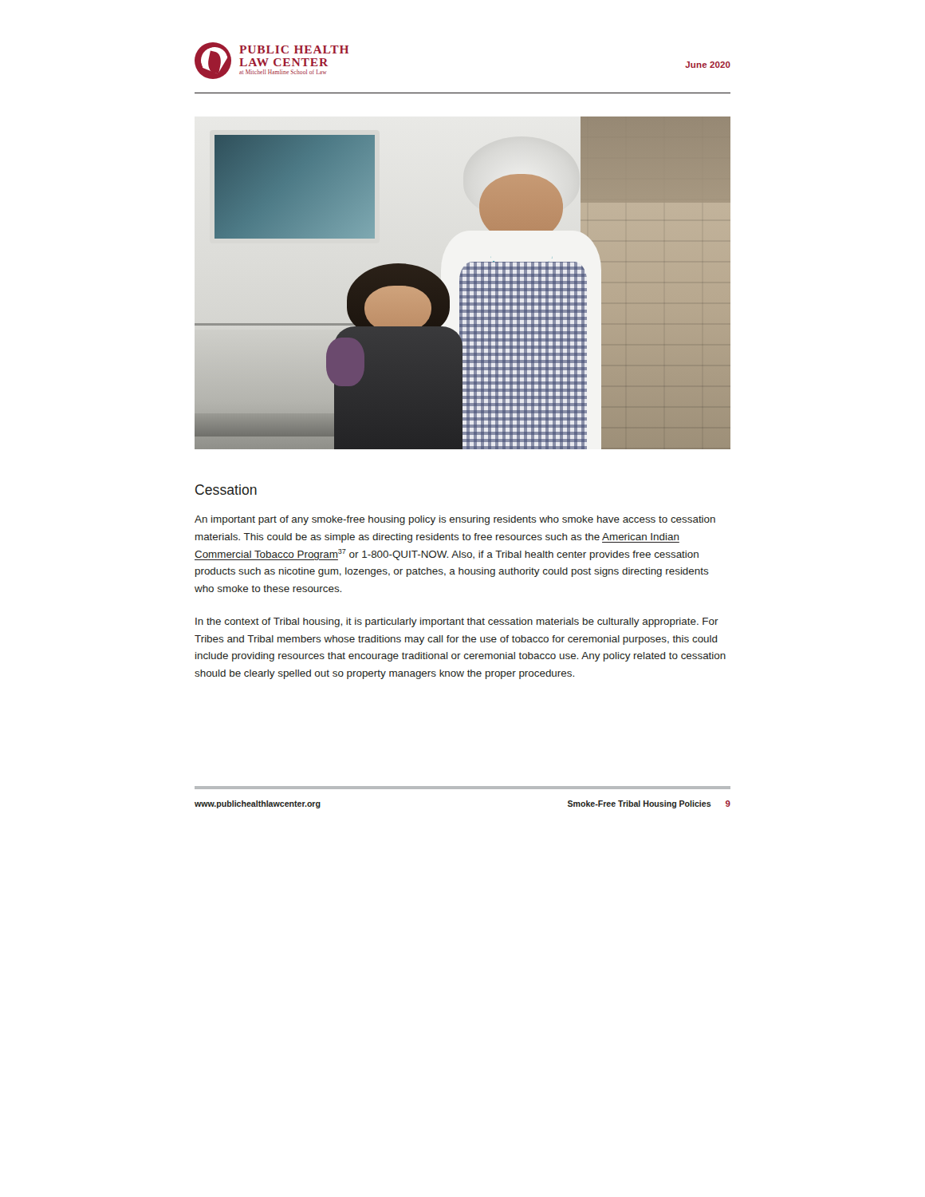PUBLIC HEALTH LAW CENTER at Mitchell Hamline School of Law
June 2020
Cessation
An important part of any smoke-free housing policy is ensuring residents who smoke have access to cessation materials. This could be as simple as directing residents to free resources such as the American Indian Commercial Tobacco Program37 or 1-800-QUIT-NOW. Also, if a Tribal health center provides free cessation products such as nicotine gum, lozenges, or patches, a housing authority could post signs directing residents who smoke to these resources.
In the context of Tribal housing, it is particularly important that cessation materials be culturally appropriate. For Tribes and Tribal members whose traditions may call for the use of tobacco for ceremonial purposes, this could include providing resources that encourage traditional or ceremonial tobacco use. Any policy related to cessation should be clearly spelled out so property managers know the proper procedures.
www.publichealthlawcenter.org
Smoke-Free Tribal Housing Policies 9